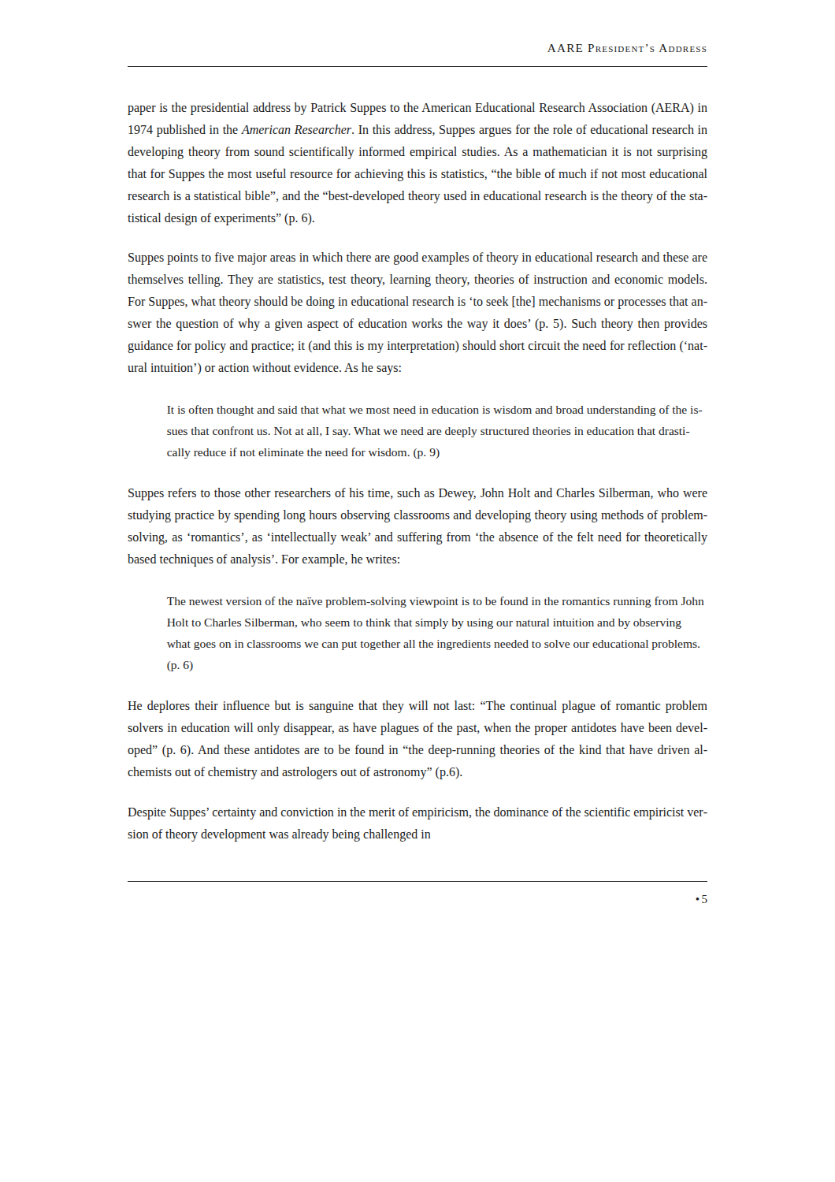AARE President’s Address
paper is the presidential address by Patrick Suppes to the American Educational Research Association (AERA) in 1974 published in the American Researcher. In this address, Suppes argues for the role of educational research in developing theory from sound scientifically informed empirical studies. As a mathematician it is not surprising that for Suppes the most useful resource for achieving this is statistics, “the bible of much if not most educational research is a statistical bible”, and the “best-developed theory used in educational research is the theory of the statistical design of experiments” (p. 6).
Suppes points to five major areas in which there are good examples of theory in educational research and these are themselves telling. They are statistics, test theory, learning theory, theories of instruction and economic models. For Suppes, what theory should be doing in educational research is ‘to seek [the] mechanisms or processes that answer the question of why a given aspect of education works the way it does’ (p. 5). Such theory then provides guidance for policy and practice; it (and this is my interpretation) should short circuit the need for reflection (‘natural intuition’) or action without evidence. As he says:
It is often thought and said that what we most need in education is wisdom and broad understanding of the issues that confront us. Not at all, I say. What we need are deeply structured theories in education that drastically reduce if not eliminate the need for wisdom. (p. 9)
Suppes refers to those other researchers of his time, such as Dewey, John Holt and Charles Silberman, who were studying practice by spending long hours observing classrooms and developing theory using methods of problem-solving, as ‘romantics’, as ‘intellectually weak’ and suffering from ‘the absence of the felt need for theoretically based techniques of analysis’. For example, he writes:
The newest version of the naïve problem-solving viewpoint is to be found in the romantics running from John Holt to Charles Silberman, who seem to think that simply by using our natural intuition and by observing what goes on in classrooms we can put together all the ingredients needed to solve our educational problems. (p. 6)
He deplores their influence but is sanguine that they will not last: “The continual plague of romantic problem solvers in education will only disappear, as have plagues of the past, when the proper antidotes have been developed” (p. 6). And these antidotes are to be found in “the deep-running theories of the kind that have driven alchemists out of chemistry and astrologers out of astronomy” (p.6).
Despite Suppes’ certainty and conviction in the merit of empiricism, the dominance of the scientific empiricist version of theory development was already being challenged in
5